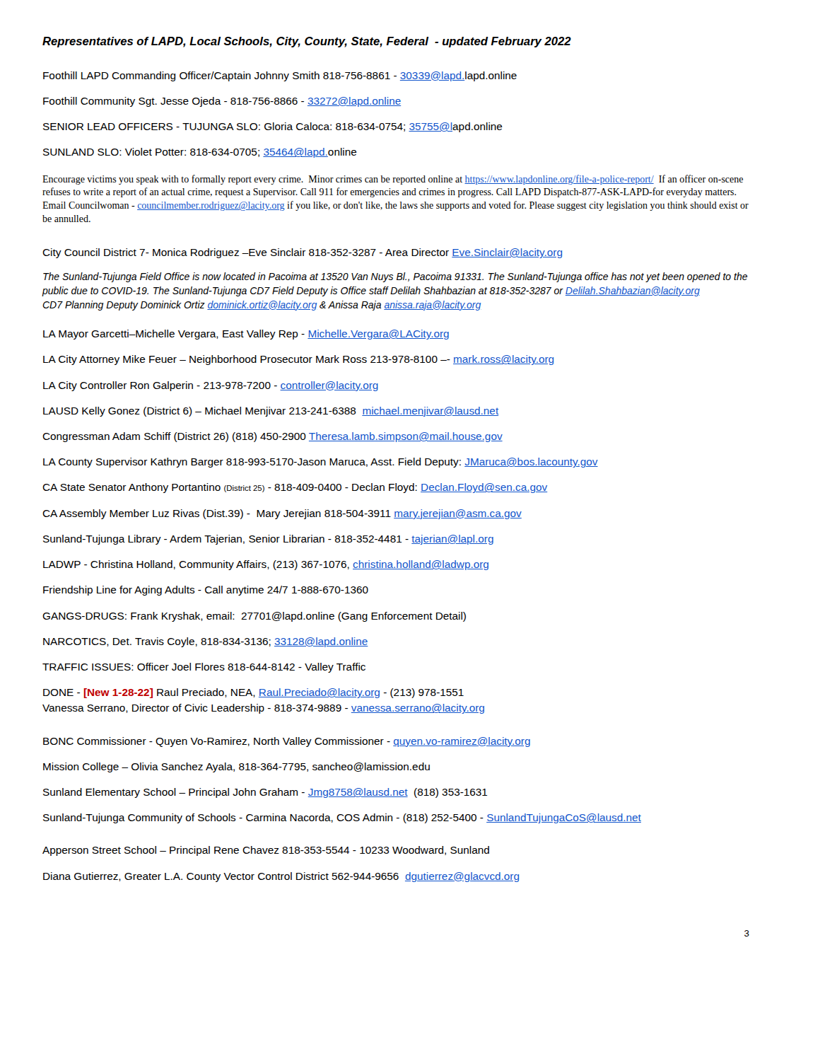Representatives of LAPD, Local Schools, City, County, State, Federal - updated February 2022
Foothill LAPD Commanding Officer/Captain Johnny Smith 818-756-8861 - 30339@lapd. lapd.online
Foothill Community Sgt. Jesse Ojeda - 818-756-8866 - 33272@lapd.online
SENIOR LEAD OFFICERS - TUJUNGA SLO: Gloria Caloca: 818-634-0754; 35755@lapd.online
SUNLAND SLO: Violet Potter: 818-634-0705; 35464@lapd. online
Encourage victims you speak with to formally report every crime. Minor crimes can be reported online at https://www.lapdonline.org/file-a-police-report/ If an officer on-scene refuses to write a report of an actual crime, request a Supervisor. Call 911 for emergencies and crimes in progress. Call LAPD Dispatch-877-ASK-LAPD-for everyday matters. Email Councilwoman - councilmember.rodriguez@lacity.org if you like, or don't like, the laws she supports and voted for. Please suggest city legislation you think should exist or be annulled.
City Council District 7- Monica Rodriguez –Eve Sinclair 818-352-3287 - Area Director Eve.Sinclair@lacity.org
The Sunland-Tujunga Field Office is now located in Pacoima at 13520 Van Nuys Bl., Pacoima 91331. The Sunland-Tujunga office has not yet been opened to the public due to COVID-19. The Sunland-Tujunga CD7 Field Deputy is Office staff Delilah Shahbazian at 818-352-3287 or Delilah.Shahbazian@lacity.org
CD7 Planning Deputy Dominick Ortiz dominick.ortiz@lacity.org & Anissa Raja anissa.raja@lacity.org
LA Mayor Garcetti–Michelle Vergara, East Valley Rep - Michelle.Vergara@LACity.org
LA City Attorney Mike Feuer – Neighborhood Prosecutor Mark Ross 213-978-8100 –- mark.ross@lacity.org
LA City Controller Ron Galperin - 213-978-7200 - controller@lacity.org
LAUSD Kelly Gonez (District 6) – Michael Menjivar 213-241-6388 michael.menjivar@lausd.net
Congressman Adam Schiff (District 26) (818) 450-2900 Theresa.lamb.simpson@mail.house.gov
LA County Supervisor Kathryn Barger 818-993-5170-Jason Maruca, Asst. Field Deputy: JMaruca@bos.lacounty.gov
CA State Senator Anthony Portantino (District 25) - 818-409-0400 - Declan Floyd: Declan.Floyd@sen.ca.gov
CA Assembly Member Luz Rivas (Dist.39) - Mary Jerejian 818-504-3911 mary.jerejian@asm.ca.gov
Sunland-Tujunga Library - Ardem Tajerian, Senior Librarian - 818-352-4481 - tajerian@lapl.org
LADWP - Christina Holland, Community Affairs, (213) 367-1076, christina.holland@ladwp.org
Friendship Line for Aging Adults - Call anytime 24/7 1-888-670-1360
GANGS-DRUGS: Frank Kryshak, email: 27701@lapd.online (Gang Enforcement Detail)
NARCOTICS, Det. Travis Coyle, 818-834-3136; 33128@lapd.online
TRAFFIC ISSUES: Officer Joel Flores 818-644-8142 - Valley Traffic
DONE - [New 1-28-22] Raul Preciado, NEA, Raul.Preciado@lacity.org - (213) 978-1551
Vanessa Serrano, Director of Civic Leadership - 818-374-9889 - vanessa.serrano@lacity.org
BONC Commissioner - Quyen Vo-Ramirez, North Valley Commissioner - quyen.vo-ramirez@lacity.org
Mission College – Olivia Sanchez Ayala, 818-364-7795, sancheo@lamission.edu
Sunland Elementary School – Principal John Graham - Jmg8758@lausd.net (818) 353-1631
Sunland-Tujunga Community of Schools - Carmina Nacorda, COS Admin - (818) 252-5400 - SunlandTujungaCoS@lausd.net
Apperson Street School – Principal Rene Chavez 818-353-5544 - 10233 Woodward, Sunland
Diana Gutierrez, Greater L.A. County Vector Control District 562-944-9656 dgutierrez@glacvcd.org
3